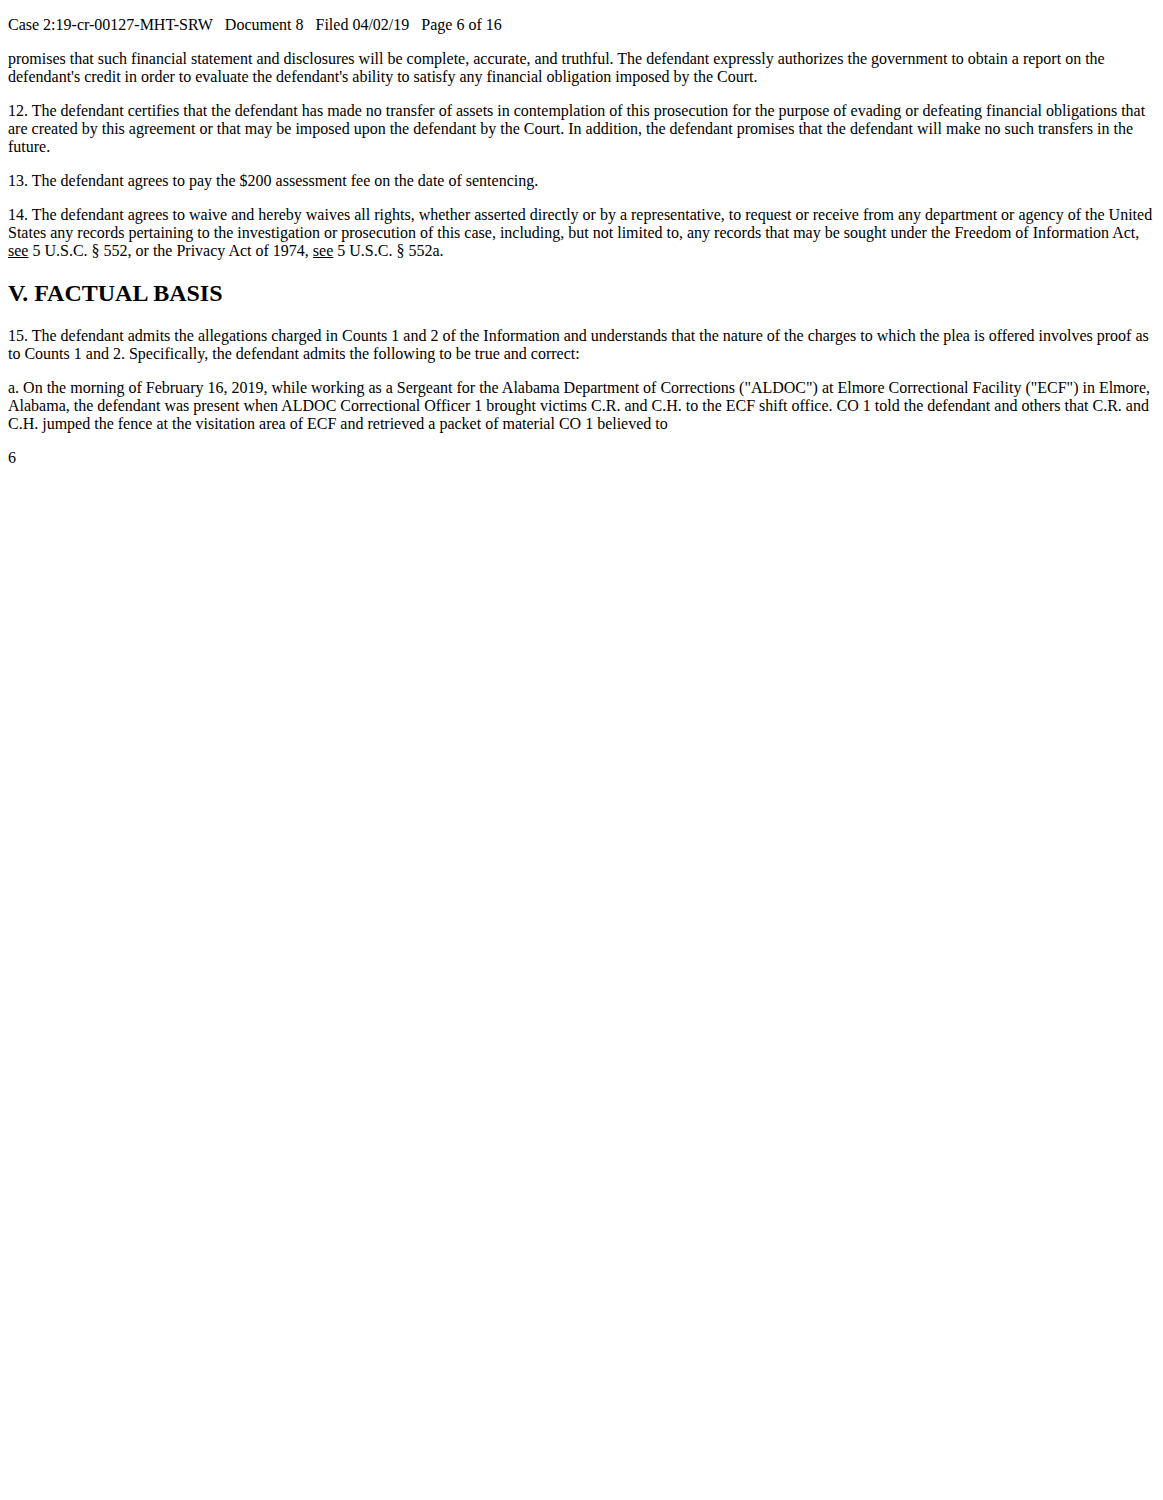Case 2:19-cr-00127-MHT-SRW Document 8 Filed 04/02/19 Page 6 of 16
promises that such financial statement and disclosures will be complete, accurate, and truthful. The defendant expressly authorizes the government to obtain a report on the defendant's credit in order to evaluate the defendant's ability to satisfy any financial obligation imposed by the Court.
12. The defendant certifies that the defendant has made no transfer of assets in contemplation of this prosecution for the purpose of evading or defeating financial obligations that are created by this agreement or that may be imposed upon the defendant by the Court. In addition, the defendant promises that the defendant will make no such transfers in the future.
13. The defendant agrees to pay the $200 assessment fee on the date of sentencing.
14. The defendant agrees to waive and hereby waives all rights, whether asserted directly or by a representative, to request or receive from any department or agency of the United States any records pertaining to the investigation or prosecution of this case, including, but not limited to, any records that may be sought under the Freedom of Information Act, see 5 U.S.C. § 552, or the Privacy Act of 1974, see 5 U.S.C. § 552a.
V. FACTUAL BASIS
15. The defendant admits the allegations charged in Counts 1 and 2 of the Information and understands that the nature of the charges to which the plea is offered involves proof as to Counts 1 and 2. Specifically, the defendant admits the following to be true and correct:
a. On the morning of February 16, 2019, while working as a Sergeant for the Alabama Department of Corrections ("ALDOC") at Elmore Correctional Facility ("ECF") in Elmore, Alabama, the defendant was present when ALDOC Correctional Officer 1 brought victims C.R. and C.H. to the ECF shift office. CO 1 told the defendant and others that C.R. and C.H. jumped the fence at the visitation area of ECF and retrieved a packet of material CO 1 believed to
6